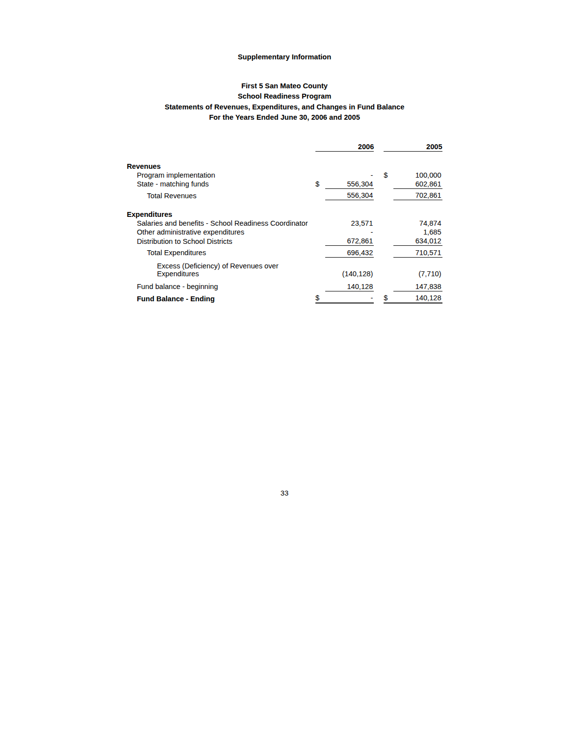Supplementary Information
First 5 San Mateo County
School Readiness Program
Statements of Revenues, Expenditures, and Changes in Fund Balance
For the Years Ended June 30, 2006 and 2005
| | 2006 | | 2005 |
| Revenues | | | | | |
| Program implementation | | - | | $ | 100,000 |
| State - matching funds | $ | 556,304 | | | 602,861 |
| Total Revenues | | 556,304 | | | 702,861 |
| Expenditures | | | | | |
| Salaries and benefits - School Readiness Coordinator | | 23,571 | | | 74,874 |
| Other administrative expenditures | | - | | | 1,685 |
| Distribution to School Districts | | 672,861 | | | 634,012 |
| Total Expenditures | | 696,432 | | | 710,571 |
| Excess (Deficiency) of Revenues over Expenditures | | (140,128) | | | (7,710) |
| Fund balance - beginning | | 140,128 | | | 147,838 |
| Fund Balance - Ending | $ | - | | $ | 140,128 |
33